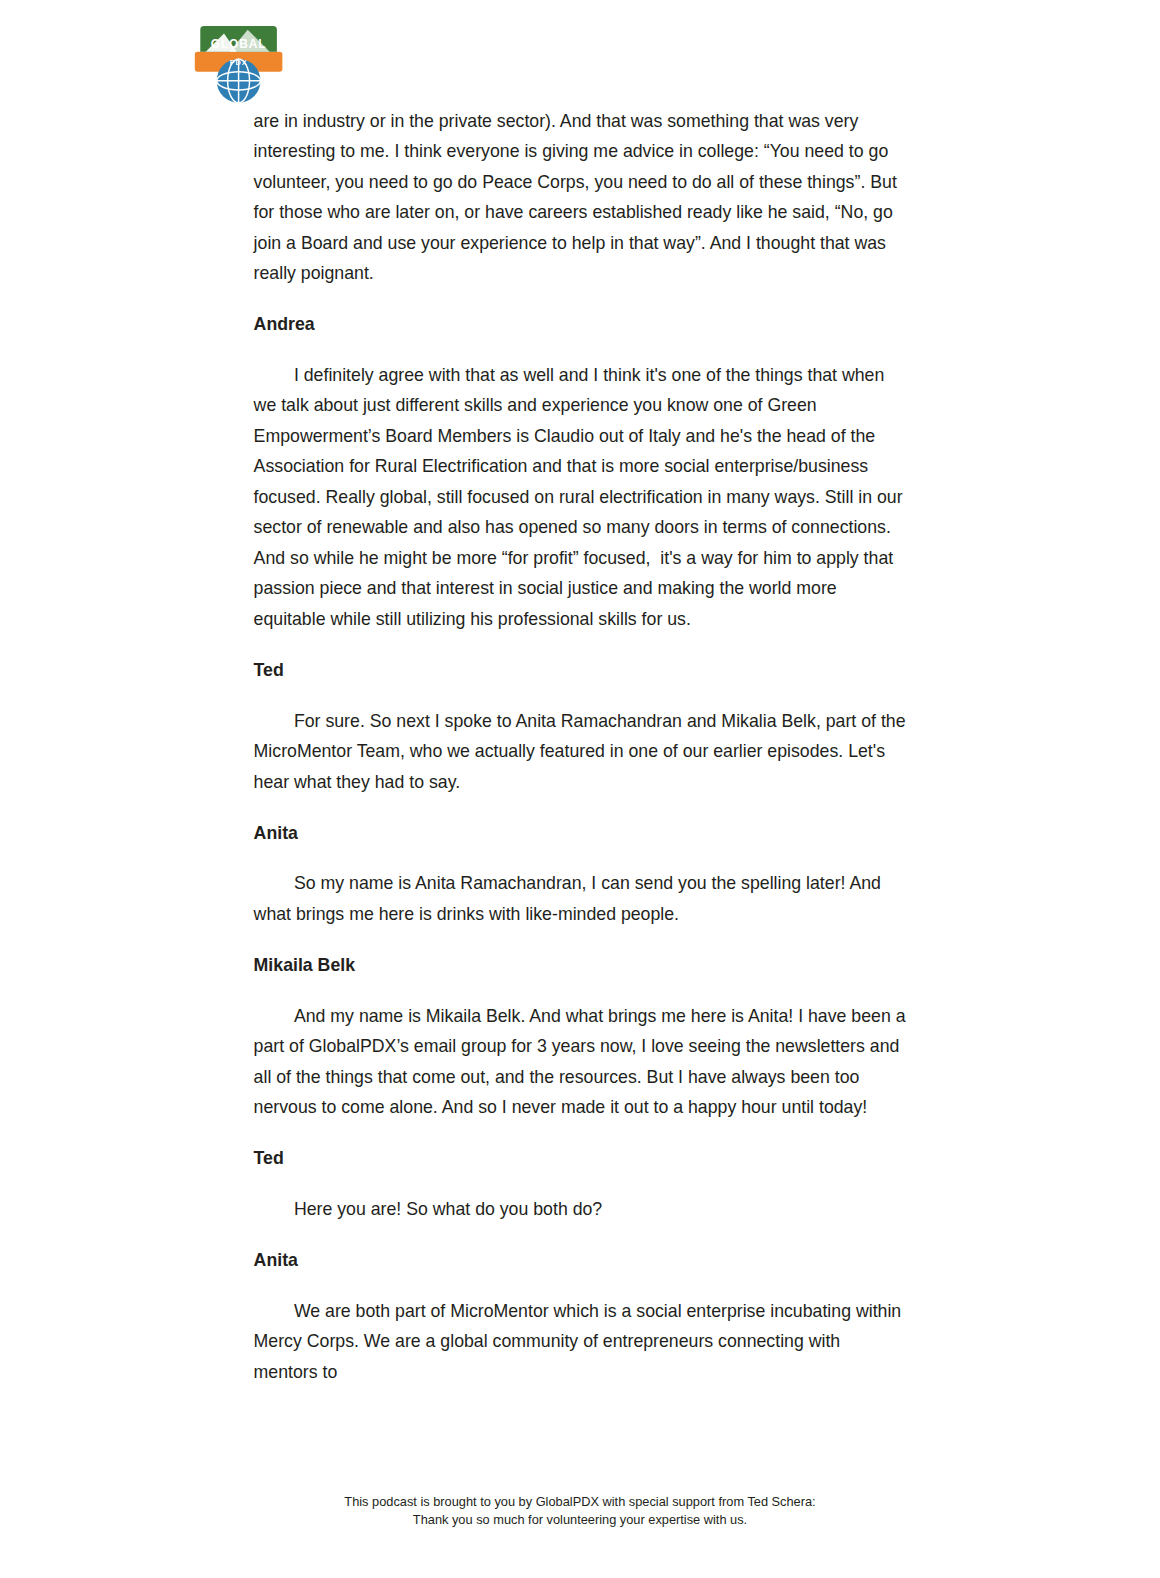GLOBAL PDX
are in industry or in the private sector). And that was something that was very interesting to me. I think everyone is giving me advice in college: “You need to go volunteer, you need to go do Peace Corps, you need to do all of these things”. But for those who are later on, or have careers established ready like he said, “No, go join a Board and use your experience to help in that way”. And I thought that was really poignant.
Andrea
I definitely agree with that as well and I think it's one of the things that when we talk about just different skills and experience you know one of Green Empowerment’s Board Members is Claudio out of Italy and he's the head of the Association for Rural Electrification and that is more social enterprise/business focused. Really global, still focused on rural electrification in many ways. Still in our sector of renewable and also has opened so many doors in terms of connections. And so while he might be more “for profit” focused, it's a way for him to apply that passion piece and that interest in social justice and making the world more equitable while still utilizing his professional skills for us.
Ted
For sure. So next I spoke to Anita Ramachandran and Mikalia Belk, part of the MicroMentor Team, who we actually featured in one of our earlier episodes. Let's hear what they had to say.
Anita
So my name is Anita Ramachandran, I can send you the spelling later! And what brings me here is drinks with like-minded people.
Mikaila Belk
And my name is Mikaila Belk. And what brings me here is Anita! I have been a part of GlobalPDX’s email group for 3 years now, I love seeing the newsletters and all of the things that come out, and the resources. But I have always been too nervous to come alone. And so I never made it out to a happy hour until today!
Ted
Here you are! So what do you both do?
Anita
We are both part of MicroMentor which is a social enterprise incubating within Mercy Corps. We are a global community of entrepreneurs connecting with mentors to
This podcast is brought to you by GlobalPDX with special support from Ted Schera:
Thank you so much for volunteering your expertise with us.